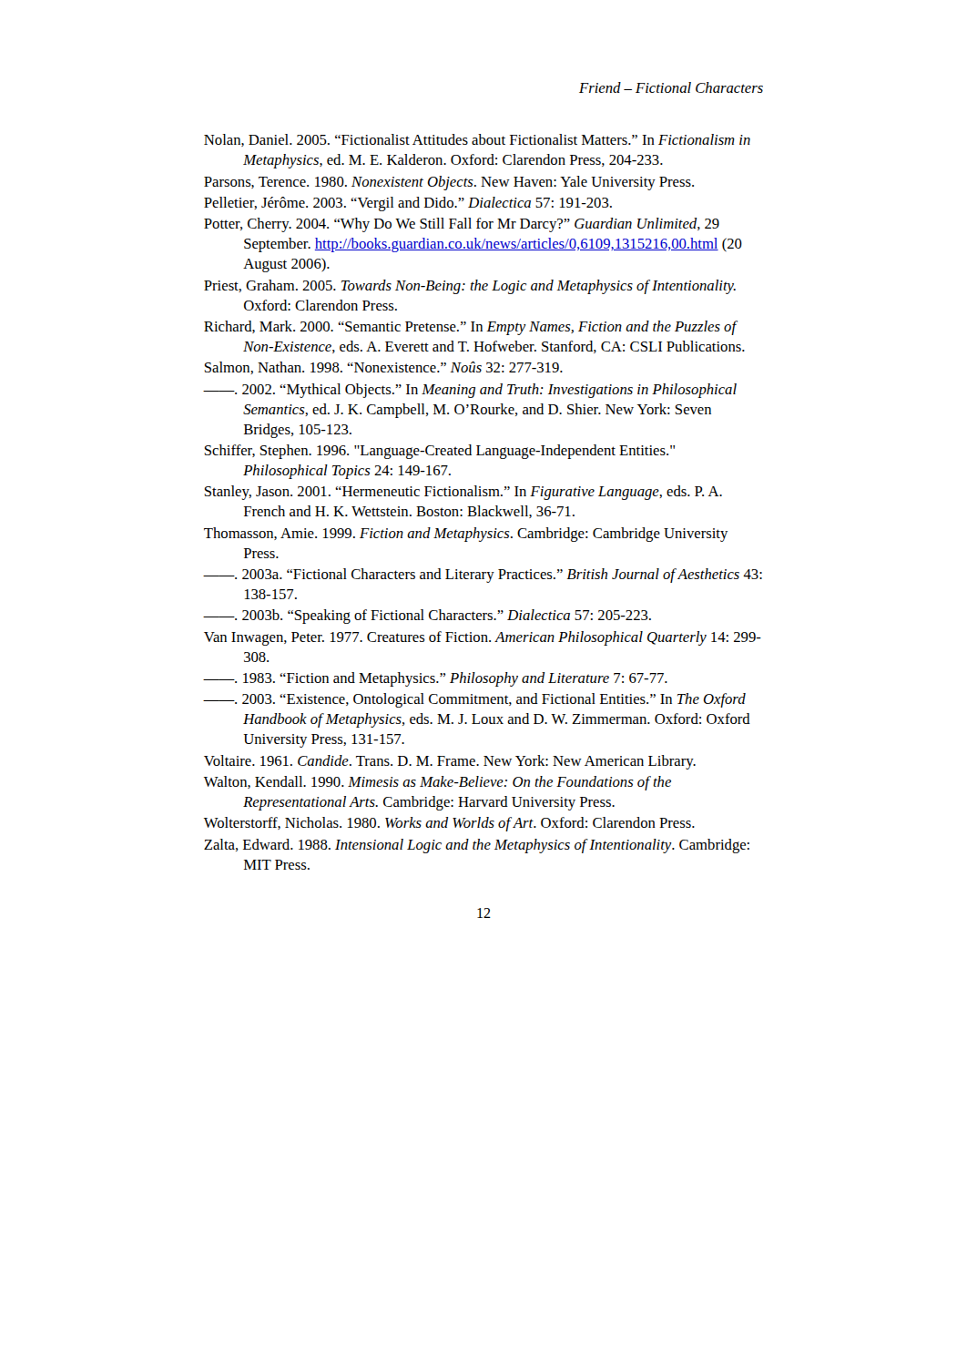Friend – Fictional Characters
Nolan, Daniel. 2005. “Fictionalist Attitudes about Fictionalist Matters.” In Fictionalism in Metaphysics, ed. M. E. Kalderon. Oxford: Clarendon Press, 204-233.
Parsons, Terence. 1980. Nonexistent Objects. New Haven: Yale University Press.
Pelletier, Jérôme. 2003. “Vergil and Dido.” Dialectica 57: 191-203.
Potter, Cherry. 2004. “Why Do We Still Fall for Mr Darcy?” Guardian Unlimited, 29 September. http://books.guardian.co.uk/news/articles/0,6109,1315216,00.html (20 August 2006).
Priest, Graham. 2005. Towards Non-Being: the Logic and Metaphysics of Intentionality. Oxford: Clarendon Press.
Richard, Mark. 2000. “Semantic Pretense.” In Empty Names, Fiction and the Puzzles of Non-Existence, eds. A. Everett and T. Hofweber. Stanford, CA: CSLI Publications.
Salmon, Nathan. 1998. “Nonexistence.” Noûs 32: 277-319.
——. 2002. “Mythical Objects.” In Meaning and Truth: Investigations in Philosophical Semantics, ed. J. K. Campbell, M. O’Rourke, and D. Shier. New York: Seven Bridges, 105-123.
Schiffer, Stephen. 1996. "Language-Created Language-Independent Entities." Philosophical Topics 24: 149-167.
Stanley, Jason. 2001. “Hermeneutic Fictionalism.” In Figurative Language, eds. P. A. French and H. K. Wettstein. Boston: Blackwell, 36-71.
Thomasson, Amie. 1999. Fiction and Metaphysics. Cambridge: Cambridge University Press.
——. 2003a. “Fictional Characters and Literary Practices.” British Journal of Aesthetics 43: 138-157.
——. 2003b. “Speaking of Fictional Characters.” Dialectica 57: 205-223.
Van Inwagen, Peter. 1977. Creatures of Fiction. American Philosophical Quarterly 14: 299-308.
——. 1983. “Fiction and Metaphysics.” Philosophy and Literature 7: 67-77.
——. 2003. “Existence, Ontological Commitment, and Fictional Entities.” In The Oxford Handbook of Metaphysics, eds. M. J. Loux and D. W. Zimmerman. Oxford: Oxford University Press, 131-157.
Voltaire. 1961. Candide. Trans. D. M. Frame. New York: New American Library.
Walton, Kendall. 1990. Mimesis as Make-Believe: On the Foundations of the Representational Arts. Cambridge: Harvard University Press.
Wolterstorff, Nicholas. 1980. Works and Worlds of Art. Oxford: Clarendon Press.
Zalta, Edward. 1988. Intensional Logic and the Metaphysics of Intentionality. Cambridge: MIT Press.
12